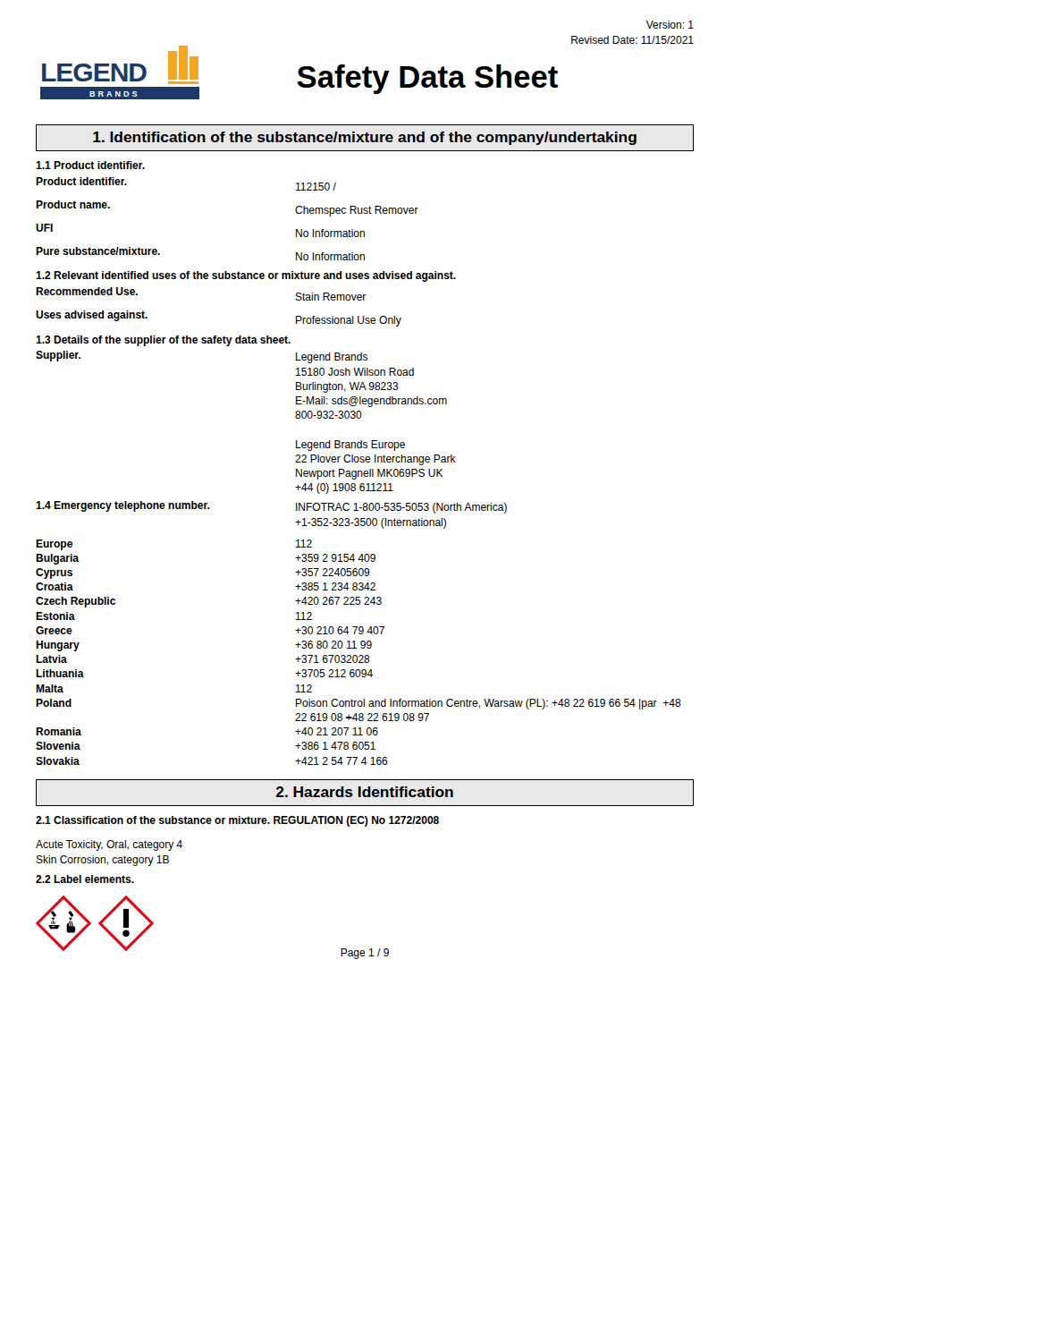Version: 1
Revised Date: 11/15/2021
LEGEND BRANDS
Safety Data Sheet
1. Identification of the substance/mixture and of the company/undertaking
1.1 Product identifier.
Product identifier.
112150 /
Product name.
Chemspec Rust Remover
UFI
No Information
Pure substance/mixture.
No Information
1.2 Relevant identified uses of the substance or mixture and uses advised against.
Recommended Use.
Stain Remover
Uses advised against.
Professional Use Only
1.3 Details of the supplier of the safety data sheet.
Supplier.
Legend Brands
15180 Josh Wilson Road
Burlington, WA 98233
E-Mail: sds@legendbrands.com
800-932-3030
Legend Brands Europe
22 Plover Close Interchange Park
Newport Pagnell MK069PS UK
+44 (0) 1908 611211
1.4 Emergency telephone number.
INFOTRAC 1-800-535-5053 (North America)
+1-352-323-3500 (International)
| Europe | 112 |
| Bulgaria | +359 2 9154 409 |
| Cyprus | +357 22405609 |
| Croatia | +385 1 234 8342 |
| Czech Republic | +420 267 225 243 |
| Estonia | 112 |
| Greece | +30 210 64 79 407 |
| Hungary | +36 80 20 11 99 |
| Latvia | +371 67032028 |
| Lithuania | +3705 212 6094 |
| Malta | 112 |
| Poland | Poison Control and Information Centre, Warsaw (PL): +48 22 619 66 54 /par +48 22 619 08 + 48 22 619 08 97 |
| Romania | +40 21 207 11 06 |
| Slovenia | +386 1 478 6051 |
| Slovakia | +421 2 54 77 4 166 |
2. Hazards Identification
2.1 Classification of the substance or mixture. REGULATION (EC) No 1272/2008
Acute Toxicity, Oral, category 4
Skin Corrosion, category 1B
2.2 Label elements.
Page 1 / 9